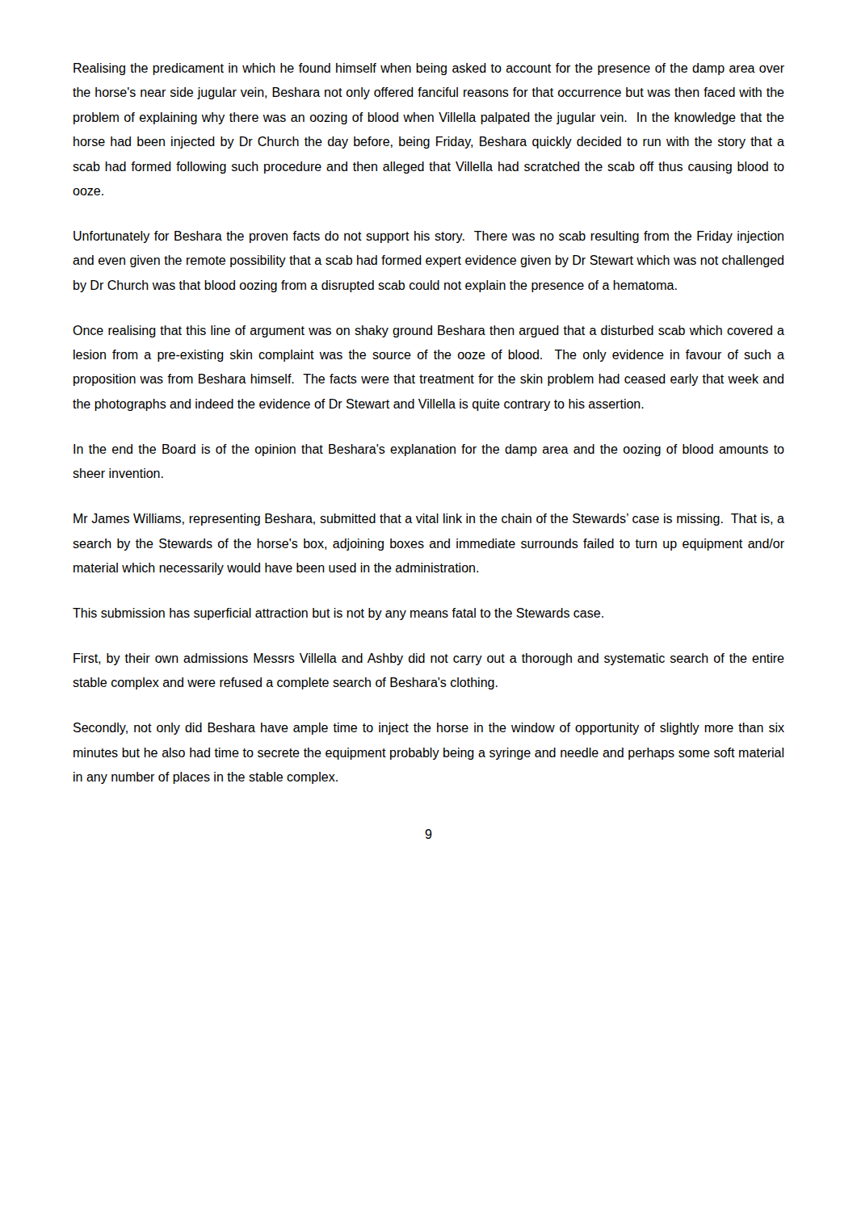Realising the predicament in which he found himself when being asked to account for the presence of the damp area over the horse's near side jugular vein, Beshara not only offered fanciful reasons for that occurrence but was then faced with the problem of explaining why there was an oozing of blood when Villella palpated the jugular vein. In the knowledge that the horse had been injected by Dr Church the day before, being Friday, Beshara quickly decided to run with the story that a scab had formed following such procedure and then alleged that Villella had scratched the scab off thus causing blood to ooze.
Unfortunately for Beshara the proven facts do not support his story. There was no scab resulting from the Friday injection and even given the remote possibility that a scab had formed expert evidence given by Dr Stewart which was not challenged by Dr Church was that blood oozing from a disrupted scab could not explain the presence of a hematoma.
Once realising that this line of argument was on shaky ground Beshara then argued that a disturbed scab which covered a lesion from a pre-existing skin complaint was the source of the ooze of blood. The only evidence in favour of such a proposition was from Beshara himself. The facts were that treatment for the skin problem had ceased early that week and the photographs and indeed the evidence of Dr Stewart and Villella is quite contrary to his assertion.
In the end the Board is of the opinion that Beshara's explanation for the damp area and the oozing of blood amounts to sheer invention.
Mr James Williams, representing Beshara, submitted that a vital link in the chain of the Stewards’ case is missing. That is, a search by the Stewards of the horse's box, adjoining boxes and immediate surrounds failed to turn up equipment and/or material which necessarily would have been used in the administration.
This submission has superficial attraction but is not by any means fatal to the Stewards case.
First, by their own admissions Messrs Villella and Ashby did not carry out a thorough and systematic search of the entire stable complex and were refused a complete search of Beshara's clothing.
Secondly, not only did Beshara have ample time to inject the horse in the window of opportunity of slightly more than six minutes but he also had time to secrete the equipment probably being a syringe and needle and perhaps some soft material in any number of places in the stable complex.
9